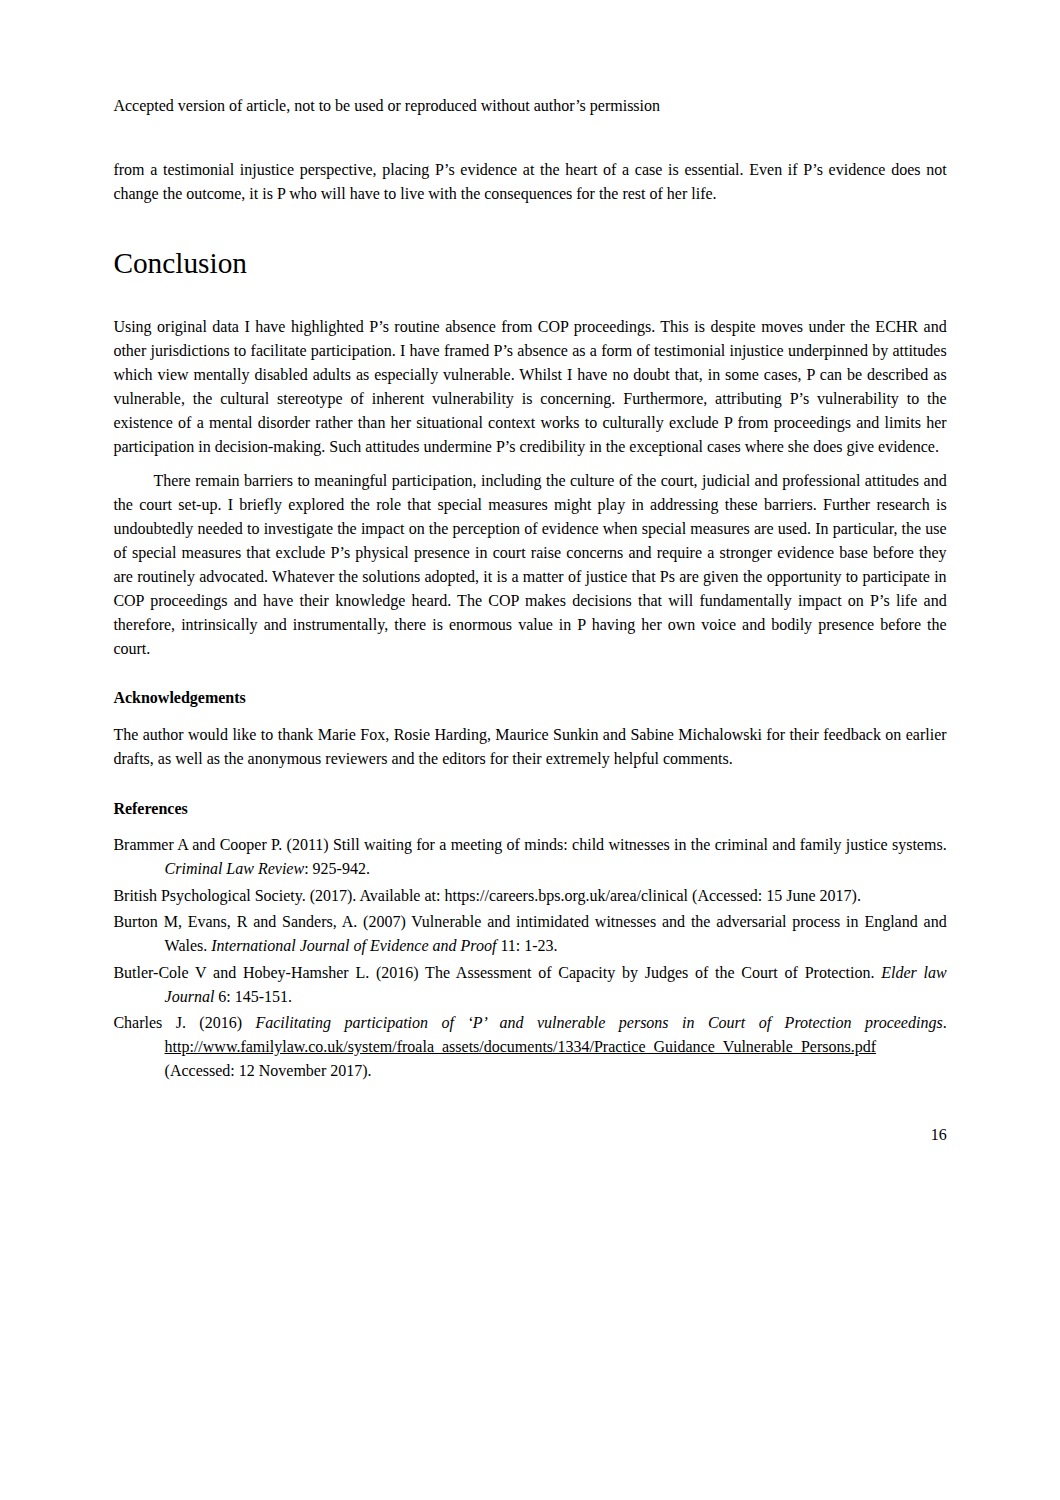Accepted version of article, not to be used or reproduced without author’s permission
from a testimonial injustice perspective, placing P’s evidence at the heart of a case is essential. Even if P’s evidence does not change the outcome, it is P who will have to live with the consequences for the rest of her life.
Conclusion
Using original data I have highlighted P’s routine absence from COP proceedings. This is despite moves under the ECHR and other jurisdictions to facilitate participation. I have framed P’s absence as a form of testimonial injustice underpinned by attitudes which view mentally disabled adults as especially vulnerable. Whilst I have no doubt that, in some cases, P can be described as vulnerable, the cultural stereotype of inherent vulnerability is concerning. Furthermore, attributing P’s vulnerability to the existence of a mental disorder rather than her situational context works to culturally exclude P from proceedings and limits her participation in decision-making. Such attitudes undermine P’s credibility in the exceptional cases where she does give evidence.
There remain barriers to meaningful participation, including the culture of the court, judicial and professional attitudes and the court set-up. I briefly explored the role that special measures might play in addressing these barriers. Further research is undoubtedly needed to investigate the impact on the perception of evidence when special measures are used. In particular, the use of special measures that exclude P’s physical presence in court raise concerns and require a stronger evidence base before they are routinely advocated. Whatever the solutions adopted, it is a matter of justice that Ps are given the opportunity to participate in COP proceedings and have their knowledge heard. The COP makes decisions that will fundamentally impact on P’s life and therefore, intrinsically and instrumentally, there is enormous value in P having her own voice and bodily presence before the court.
Acknowledgements
The author would like to thank Marie Fox, Rosie Harding, Maurice Sunkin and Sabine Michalowski for their feedback on earlier drafts, as well as the anonymous reviewers and the editors for their extremely helpful comments.
References
Brammer A and Cooper P. (2011) Still waiting for a meeting of minds: child witnesses in the criminal and family justice systems. Criminal Law Review: 925-942.
British Psychological Society. (2017). Available at: https://careers.bps.org.uk/area/clinical (Accessed: 15 June 2017).
Burton M, Evans, R and Sanders, A. (2007) Vulnerable and intimidated witnesses and the adversarial process in England and Wales. International Journal of Evidence and Proof 11: 1-23.
Butler-Cole V and Hobey-Hamsher L. (2016) The Assessment of Capacity by Judges of the Court of Protection. Elder law Journal 6: 145-151.
Charles J. (2016) Facilitating participation of ‘P’ and vulnerable persons in Court of Protection proceedings. http://www.familylaw.co.uk/system/froala_assets/documents/1334/Practice_Guidance_Vulnerable_Persons.pdf (Accessed: 12 November 2017).
16